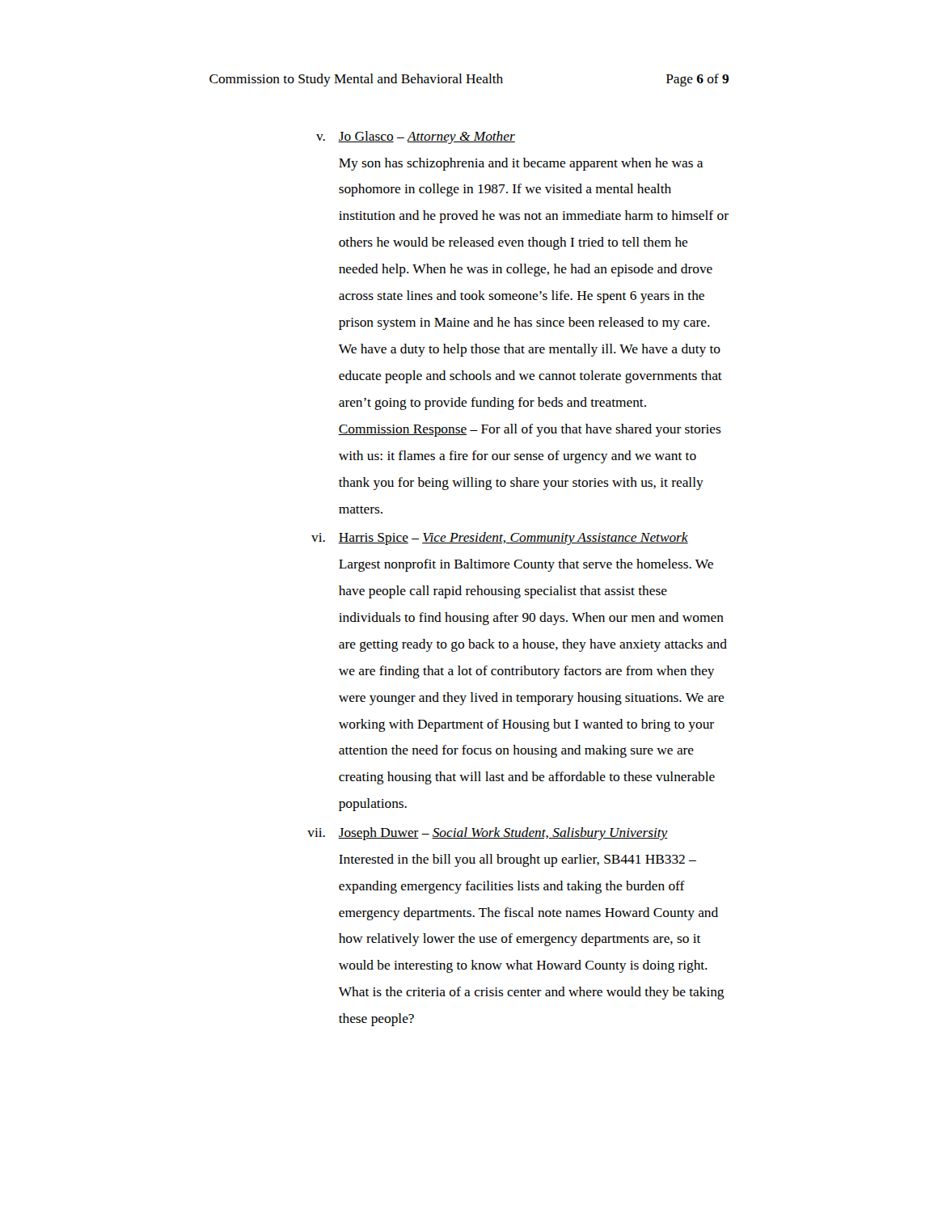Commission to Study Mental and Behavioral Health Page 6 of 9
Jo Glasco – Attorney & Mother
My son has schizophrenia and it became apparent when he was a sophomore in college in 1987. If we visited a mental health institution and he proved he was not an immediate harm to himself or others he would be released even though I tried to tell them he needed help. When he was in college, he had an episode and drove across state lines and took someone’s life. He spent 6 years in the prison system in Maine and he has since been released to my care. We have a duty to help those that are mentally ill. We have a duty to educate people and schools and we cannot tolerate governments that aren’t going to provide funding for beds and treatment.
Commission Response – For all of you that have shared your stories with us: it flames a fire for our sense of urgency and we want to thank you for being willing to share your stories with us, it really matters.
Harris Spice – Vice President, Community Assistance Network
Largest nonprofit in Baltimore County that serve the homeless. We have people call rapid rehousing specialist that assist these individuals to find housing after 90 days. When our men and women are getting ready to go back to a house, they have anxiety attacks and we are finding that a lot of contributory factors are from when they were younger and they lived in temporary housing situations. We are working with Department of Housing but I wanted to bring to your attention the need for focus on housing and making sure we are creating housing that will last and be affordable to these vulnerable populations.
Joseph Duwer – Social Work Student, Salisbury University
Interested in the bill you all brought up earlier, SB441 HB332 – expanding emergency facilities lists and taking the burden off emergency departments. The fiscal note names Howard County and how relatively lower the use of emergency departments are, so it would be interesting to know what Howard County is doing right. What is the criteria of a crisis center and where would they be taking these people?